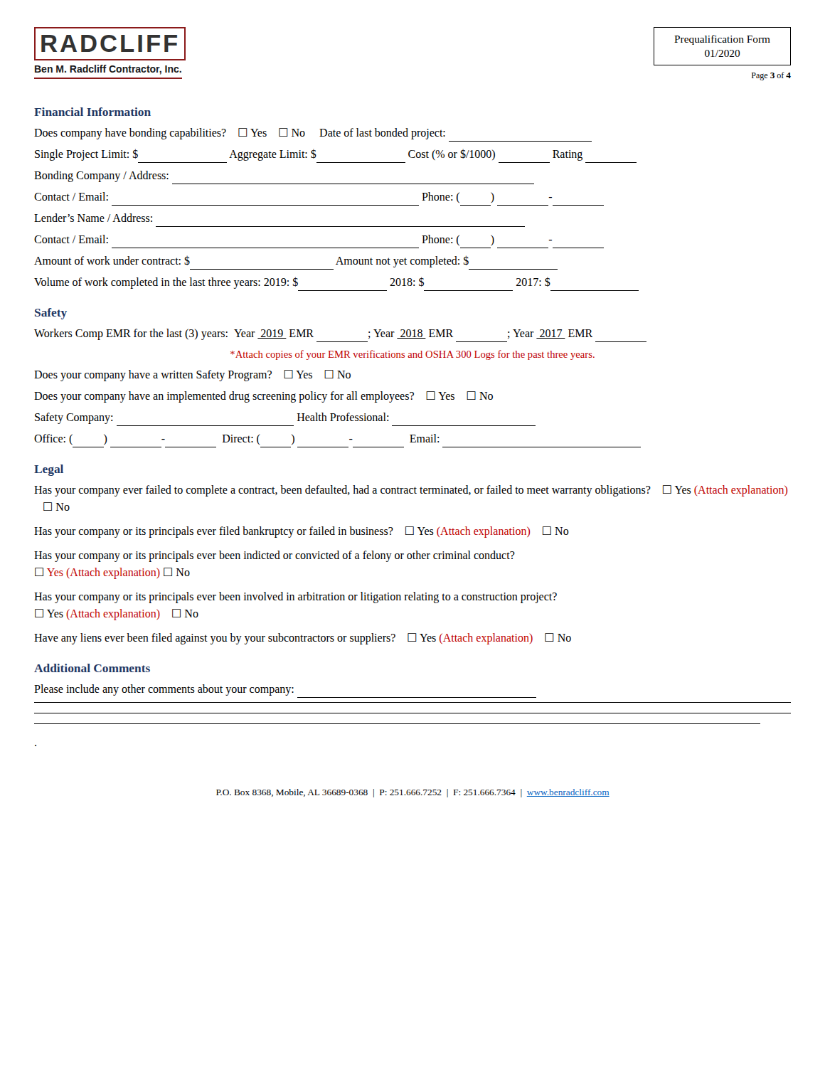RADCLIFF
Ben M. Radcliff Contractor, Inc.
Prequalification Form
01/2020
Page 3 of 4
Financial Information
Does company have bonding capabilities? ☐ Yes ☐ No Date of last bonded project:
Single Project Limit: $ Aggregate Limit: $ Cost (% or $/1000) Rating
Bonding Company / Address:
Contact / Email: Phone: ( ) -
Lender’s Name / Address:
Contact / Email: Phone: ( ) -
Amount of work under contract: $ Amount not yet completed: $
Volume of work completed in the last three years: 2019: $ 2018: $ 2017: $
Safety
Workers Comp EMR for the last (3) years: Year 2019 EMR ; Year 2018 EMR ; Year 2017 EMR
*Attach copies of your EMR verifications and OSHA 300 Logs for the past three years.
Does your company have a written Safety Program? ☐ Yes ☐ No
Does your company have an implemented drug screening policy for all employees? ☐ Yes ☐ No
Safety Company: Health Professional:
Office: ( ) - Direct: ( ) - Email:
Legal
Has your company ever failed to complete a contract, been defaulted, had a contract terminated, or failed to meet warranty obligations? ☐ Yes (Attach explanation) ☐ No
Has your company or its principals ever filed bankruptcy or failed in business? ☐ Yes (Attach explanation) ☐ No
Has your company or its principals ever been indicted or convicted of a felony or other criminal conduct?
☐ Yes (Attach explanation) ☐ No
Has your company or its principals ever been involved in arbitration or litigation relating to a construction project?
☐ Yes (Attach explanation) ☐ No
Have any liens ever been filed against you by your subcontractors or suppliers? ☐ Yes (Attach explanation) ☐ No
Additional Comments
Please include any other comments about your company:
.
P.O. Box 8368, Mobile, AL 36689-0368 | P: 251.666.7252 | F: 251.666.7364 | www.benradcliff.com